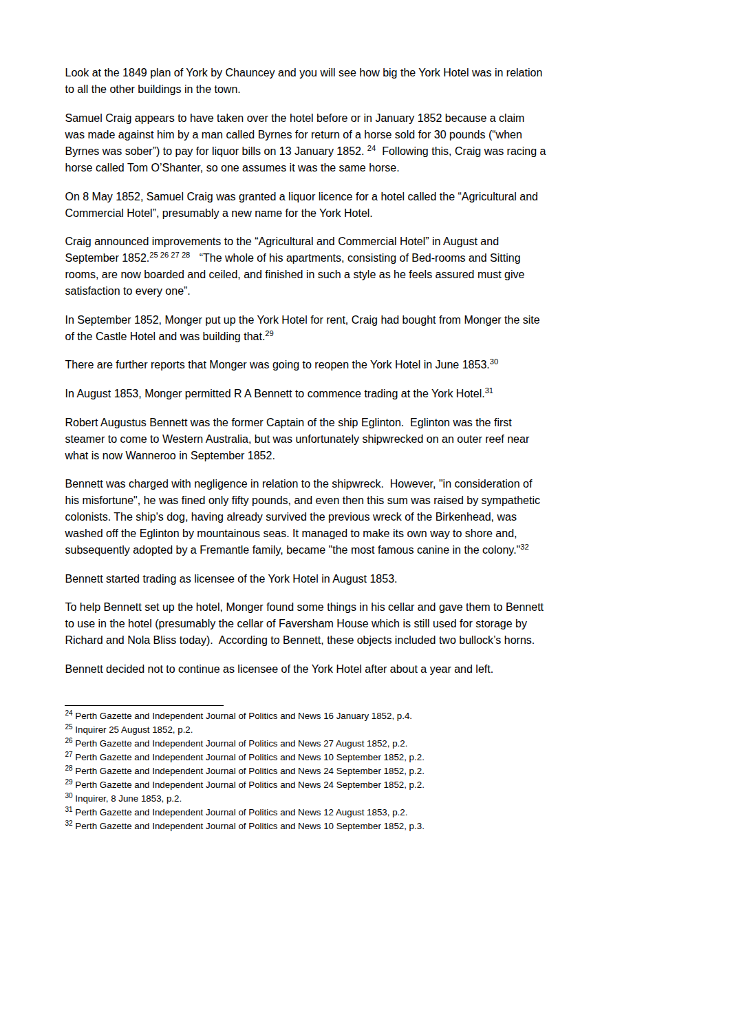Look at the 1849 plan of York by Chauncey and you will see how big the York Hotel was in relation to all the other buildings in the town.
Samuel Craig appears to have taken over the hotel before or in January 1852 because a claim was made against him by a man called Byrnes for return of a horse sold for 30 pounds (“when Byrnes was sober”) to pay for liquor bills on 13 January 1852. 24 Following this, Craig was racing a horse called Tom O’Shanter, so one assumes it was the same horse.
On 8 May 1852, Samuel Craig was granted a liquor licence for a hotel called the “Agricultural and Commercial Hotel”, presumably a new name for the York Hotel.
Craig announced improvements to the “Agricultural and Commercial Hotel” in August and September 1852.25 26 27 28 “The whole of his apartments, consisting of Bed-rooms and Sitting rooms, are now boarded and ceiled, and finished in such a style as he feels assured must give satisfaction to every one”.
In September 1852, Monger put up the York Hotel for rent, Craig had bought from Monger the site of the Castle Hotel and was building that.29
There are further reports that Monger was going to reopen the York Hotel in June 1853.30
In August 1853, Monger permitted R A Bennett to commence trading at the York Hotel.31
Robert Augustus Bennett was the former Captain of the ship Eglinton. Eglinton was the first steamer to come to Western Australia, but was unfortunately shipwrecked on an outer reef near what is now Wanneroo in September 1852.
Bennett was charged with negligence in relation to the shipwreck. However, "in consideration of his misfortune", he was fined only fifty pounds, and even then this sum was raised by sympathetic colonists. The ship's dog, having already survived the previous wreck of the Birkenhead, was washed off the Eglinton by mountainous seas. It managed to make its own way to shore and, subsequently adopted by a Fremantle family, became "the most famous canine in the colony."32
Bennett started trading as licensee of the York Hotel in August 1853.
To help Bennett set up the hotel, Monger found some things in his cellar and gave them to Bennett to use in the hotel (presumably the cellar of Faversham House which is still used for storage by Richard and Nola Bliss today). According to Bennett, these objects included two bullock’s horns.
Bennett decided not to continue as licensee of the York Hotel after about a year and left.
24 Perth Gazette and Independent Journal of Politics and News 16 January 1852, p.4.
25 Inquirer 25 August 1852, p.2.
26 Perth Gazette and Independent Journal of Politics and News 27 August 1852, p.2.
27 Perth Gazette and Independent Journal of Politics and News 10 September 1852, p.2.
28 Perth Gazette and Independent Journal of Politics and News 24 September 1852, p.2.
29 Perth Gazette and Independent Journal of Politics and News 24 September 1852, p.2.
30 Inquirer, 8 June 1853, p.2.
31 Perth Gazette and Independent Journal of Politics and News 12 August 1853, p.2.
32 Perth Gazette and Independent Journal of Politics and News 10 September 1852, p.3.